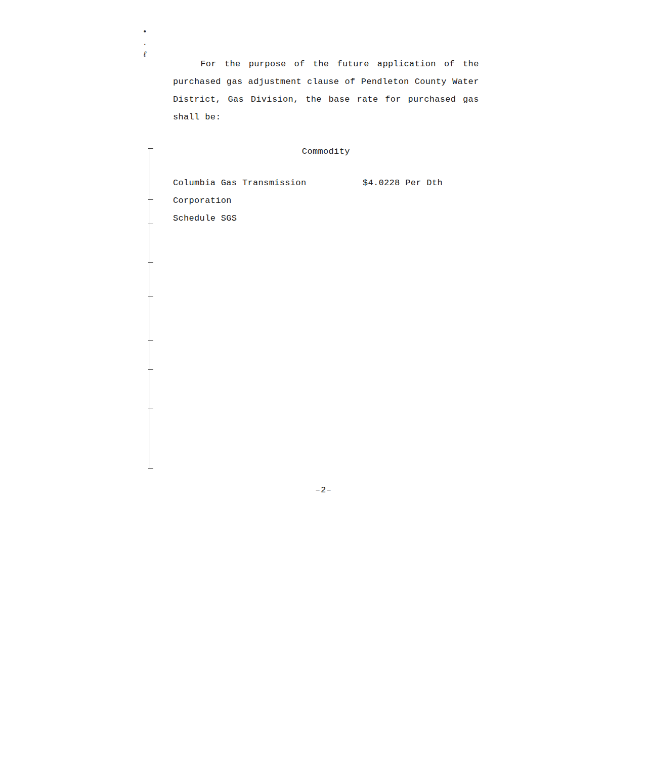• . ℓ
For the purpose of the future application of the purchased gas adjustment clause of Pendleton County Water District, Gas Division, the base rate for purchased gas shall be:
Commodity
| Columbia Gas Transmission Corporation | $4.0228 Per Dth |
| Schedule SGS | |
–2–